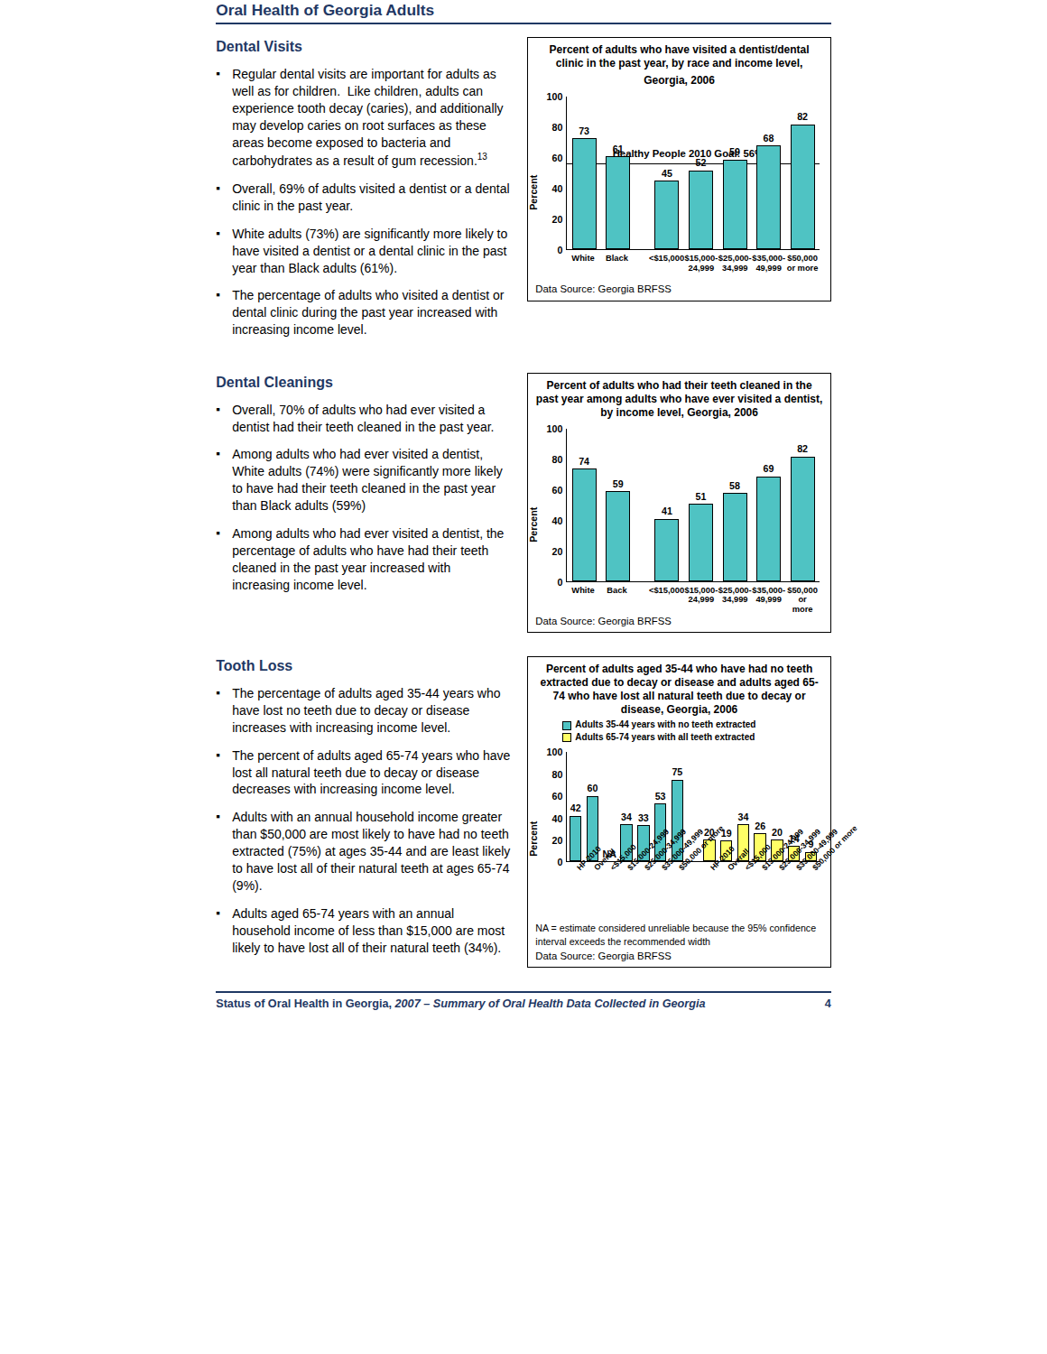Oral Health of Georgia Adults
Dental Visits
Regular dental visits are important for adults as well as for children. Like children, adults can experience tooth decay (caries), and additionally may develop caries on root surfaces as these areas become exposed to bacteria and carbohydrates as a result of gum recession.13
Overall, 69% of adults visited a dentist or a dental clinic in the past year.
White adults (73%) are significantly more likely to have visited a dentist or a dental clinic in the past year than Black adults (61%).
The percentage of adults who visited a dentist or dental clinic during the past year increased with increasing income level.
Percent of adults who have visited a dentist/dental clinic in the past year, by race and income level, Georgia, 2006
Percent
100
80
60
40
20
0
Healthy People 2010 Goal: 56%
73
61
45
52
59
68
82
White
Black
<$15,000
$15,000-
24,999
$25,000-
34,999
$35,000-
49,999
$50,000
or more
Data Source: Georgia BRFSS
Dental Cleanings
Overall, 70% of adults who had ever visited a dentist had their teeth cleaned in the past year.
Among adults who had ever visited a dentist, White adults (74%) were significantly more likely to have had their teeth cleaned in the past year than Black adults (59%)
Among adults who had ever visited a dentist, the percentage of adults who have had their teeth cleaned in the past year increased with increasing income level.
Percent of adults who had their teeth cleaned in the past year among adults who have ever visited a dentist, by income level, Georgia, 2006
Percent
100
80
60
40
20
0
74
59
41
51
58
69
82
White
Back
<$15,000
$15,000-
24,999
$25,000-
34,999
$35,000-
49,999
$50,000 or
more
Data Source: Georgia BRFSS
Tooth Loss
The percentage of adults aged 35-44 years who have lost no teeth due to decay or disease increases with increasing income level.
The percent of adults aged 65-74 years who have lost all natural teeth due to decay or disease decreases with increasing income level.
Adults with an annual household income greater than $50,000 are most likely to have had no teeth extracted (75%) at ages 35-44 and are least likely to have lost all of their natural teeth at ages 65-74 (9%).
Adults aged 65-74 years with an annual household income of less than $15,000 are most likely to have lost all of their natural teeth (34%).
Percent of adults aged 35-44 who have had no teeth extracted due to decay or disease and adults aged 65-74 who have lost all natural teeth due to decay or disease, Georgia, 2006
Adults 35-44 years with no teeth extracted
Adults 65-74 years with all teeth extracted
Percent
100
80
60
40
20
0
42
60
NA
34
33
53
75
20
19
34
26
20
14
9
HP 2010
Overall
<$15,000
$15,000-24,999
$25,000-34,999
$35,000-49,999
$50,000 or more
HP 2010
Overall
<$15,000
$15,000-24,999
$25,000-34,999
$35,000-49,999
$50,000 or more
NA = estimate considered unreliable because the 95% confidence interval exceeds the recommended width
Data Source: Georgia BRFSS
Status of Oral Health in Georgia, 2007 – Summary of Oral Health Data Collected in Georgia
4